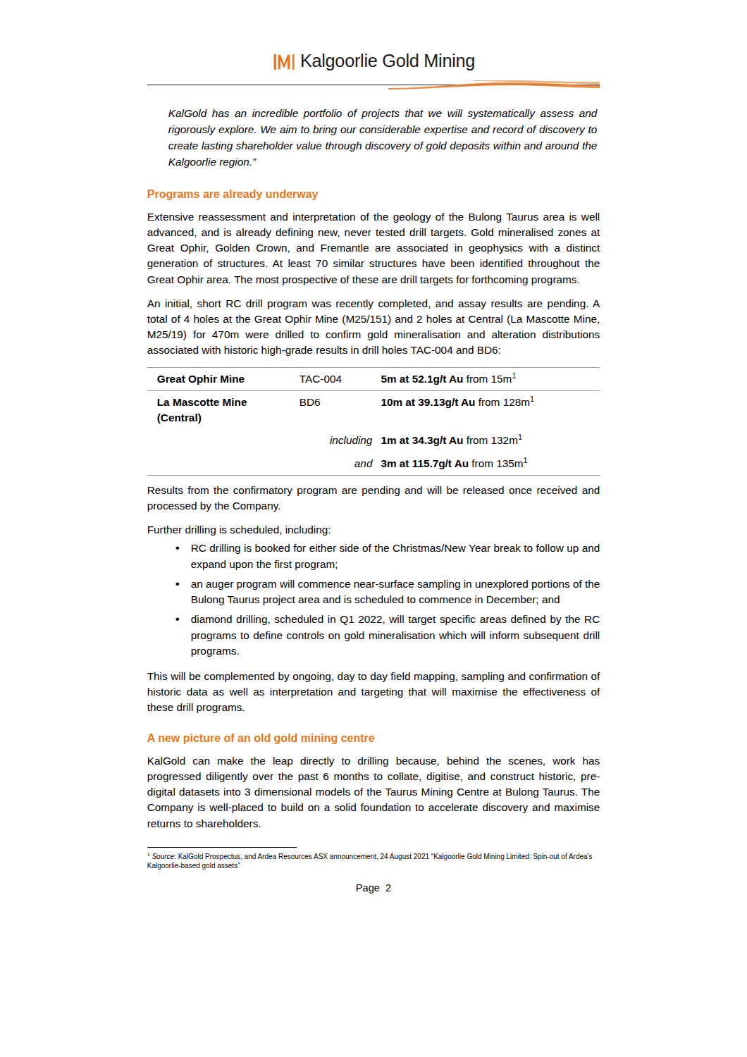Kalgoorlie Gold Mining
KalGold has an incredible portfolio of projects that we will systematically assess and rigorously explore. We aim to bring our considerable expertise and record of discovery to create lasting shareholder value through discovery of gold deposits within and around the Kalgoorlie region.”
Programs are already underway
Extensive reassessment and interpretation of the geology of the Bulong Taurus area is well advanced, and is already defining new, never tested drill targets. Gold mineralised zones at Great Ophir, Golden Crown, and Fremantle are associated in geophysics with a distinct generation of structures. At least 70 similar structures have been identified throughout the Great Ophir area. The most prospective of these are drill targets for forthcoming programs.
An initial, short RC drill program was recently completed, and assay results are pending. A total of 4 holes at the Great Ophir Mine (M25/151) and 2 holes at Central (La Mascotte Mine, M25/19) for 470m were drilled to confirm gold mineralisation and alteration distributions associated with historic high-grade results in drill holes TAC-004 and BD6:
| Great Ophir Mine | TAC-004 | 5m at 52.1g/t Au from 15m 1 |
| La Mascotte Mine (Central) | BD6 | 10m at 39.13g/t Au from 128m 1 |
| | including | 1m at 34.3g/t Au from 132m 1 |
| | and | 3m at 115.7g/t Au from 135m 1 |
Results from the confirmatory program are pending and will be released once received and processed by the Company.
Further drilling is scheduled, including:
RC drilling is booked for either side of the Christmas/New Year break to follow up and expand upon the first program;
an auger program will commence near-surface sampling in unexplored portions of the Bulong Taurus project area and is scheduled to commence in December; and
diamond drilling, scheduled in Q1 2022, will target specific areas defined by the RC programs to define controls on gold mineralisation which will inform subsequent drill programs.
This will be complemented by ongoing, day to day field mapping, sampling and confirmation of historic data as well as interpretation and targeting that will maximise the effectiveness of these drill programs.
A new picture of an old gold mining centre
KalGold can make the leap directly to drilling because, behind the scenes, work has progressed diligently over the past 6 months to collate, digitise, and construct historic, pre-digital datasets into 3 dimensional models of the Taurus Mining Centre at Bulong Taurus. The Company is well-placed to build on a solid foundation to accelerate discovery and maximise returns to shareholders.
1 Source: KalGold Prospectus, and Ardea Resources ASX announcement, 24 August 2021 “Kalgoorlie Gold Mining Limited: Spin-out of Ardea’s Kalgoorlie-based gold assets”
Page 2